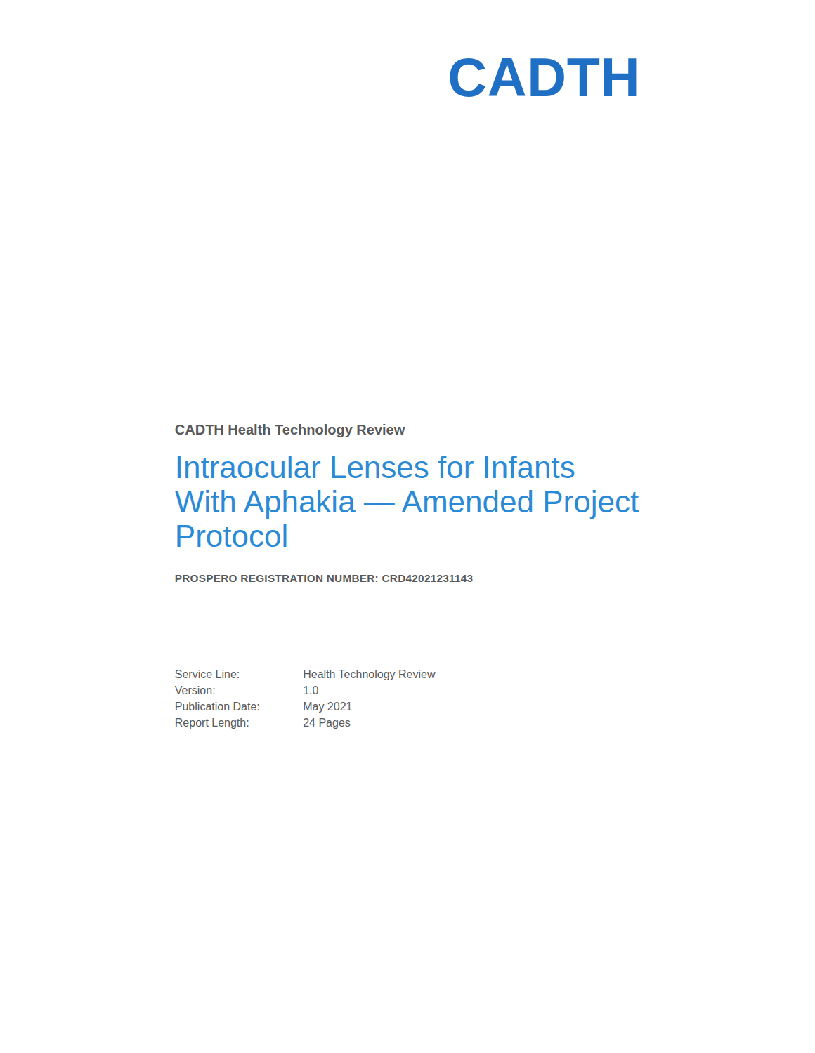CADTH
CADTH Health Technology Review
Intraocular Lenses for Infants With Aphakia — Amended Project Protocol
PROSPERO REGISTRATION NUMBER: CRD42021231143
| Service Line: | Health Technology Review |
| Version: | 1.0 |
| Publication Date: | May 2021 |
| Report Length: | 24 Pages |